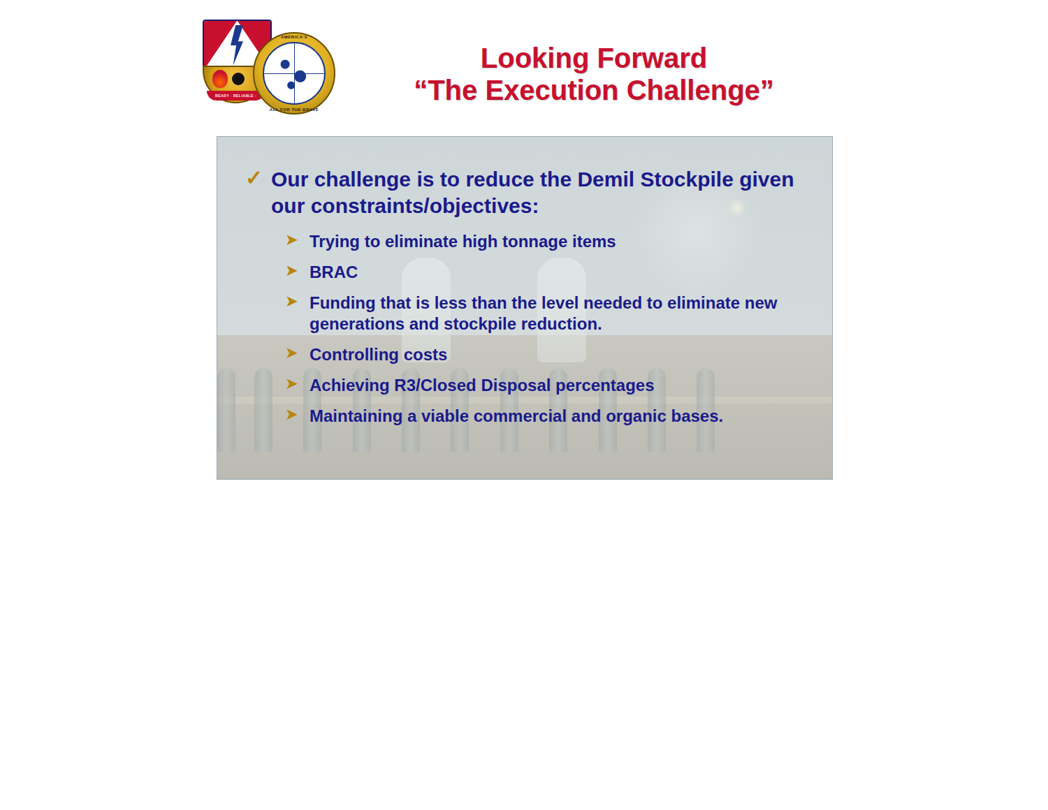READY · RELIABLE · LETHAL
AMERICA'S
ALL FOR THE BRAVE
Looking Forward
“The Execution Challenge”
✓ Our challenge is to reduce the Demil Stockpile given our constraints/objectives:
Trying to eliminate high tonnage items
BRAC
Funding that is less than the level needed to eliminate new generations and stockpile reduction.
Controlling costs
Achieving R3/Closed Disposal percentages
Maintaining a viable commercial and organic bases.